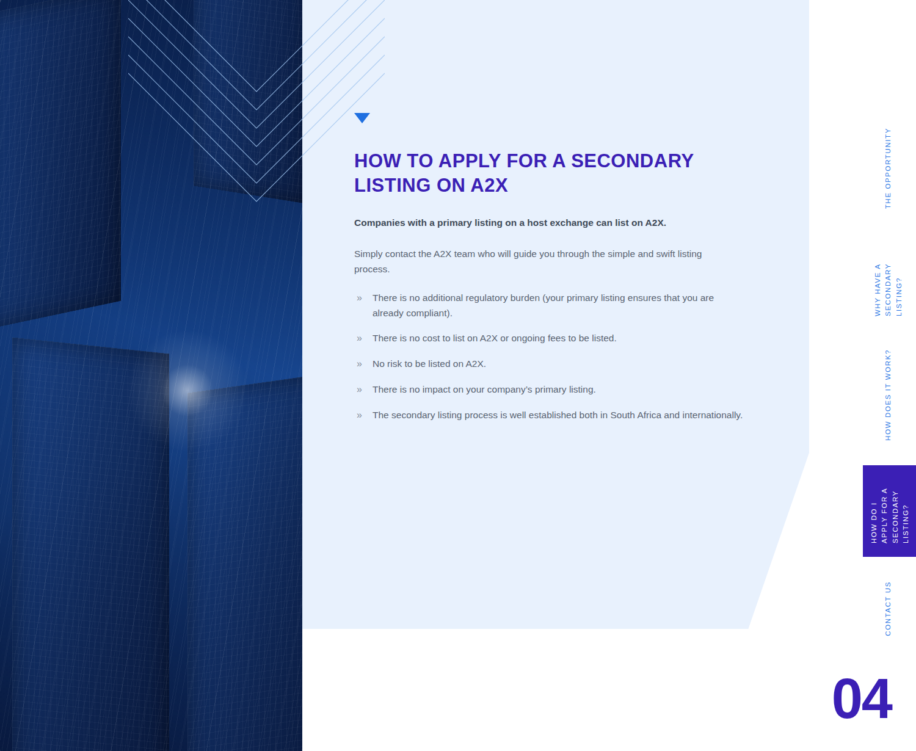How to apply for a secondary listing on A2X
Companies with a primary listing on a host exchange can list on A2X.
Simply contact the A2X team who will guide you through the simple and swift listing process.
There is no additional regulatory burden (your primary listing ensures that you are already compliant).
There is no cost to list on A2X or ongoing fees to be listed.
No risk to be listed on A2X.
There is no impact on your company’s primary listing.
The secondary listing process is well established both in South Africa and internationally.
The Opportunity Why have a secondary listing? How does it work? How do I apply for a secondary listing? Contact Us
04